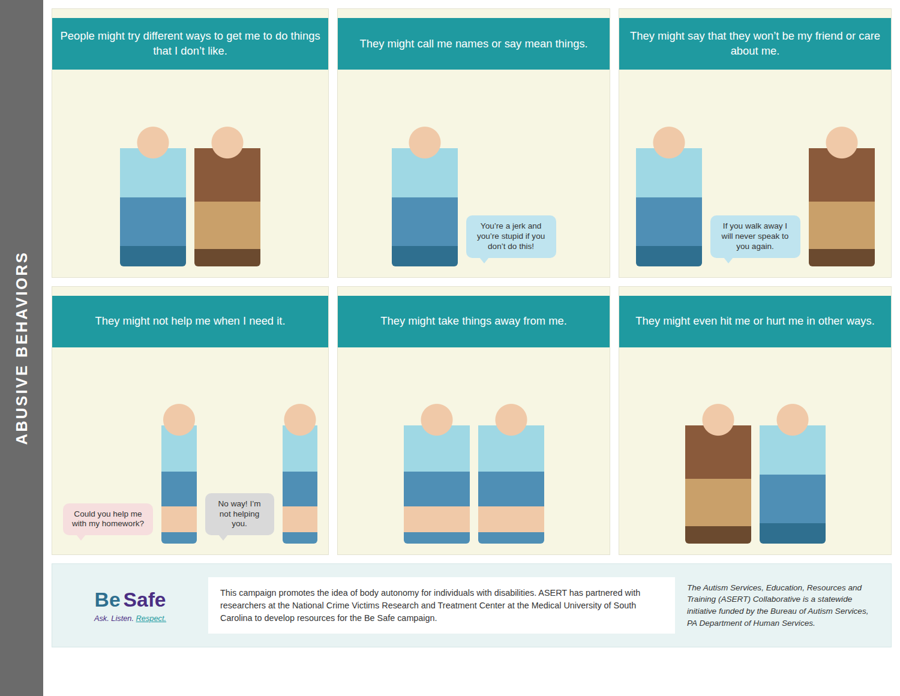Abusive Behaviors
People might try different ways to get me to do things that I don’t like.
They might call me names or say mean things.
You’re a jerk and you’re stupid if you don’t do this!
They might say that they won’t be my friend or care about me.
If you walk away I will never speak to you again.
They might not help me when I need it.
Could you help me with my homework?
No way! I’m not helping you.
They might take things away from me.
They might even hit me or hurt me in other ways.
Be Safe
Ask. Listen. Respect.
This campaign promotes the idea of body autonomy for individuals with disabilities. ASERT has partnered with researchers at the National Crime Victims Research and Treatment Center at the Medical University of South Carolina to develop resources for the Be Safe campaign.
The Autism Services, Education, Resources and Training (ASERT) Collaborative is a statewide initiative funded by the Bureau of Autism Services, PA Department of Human Services.